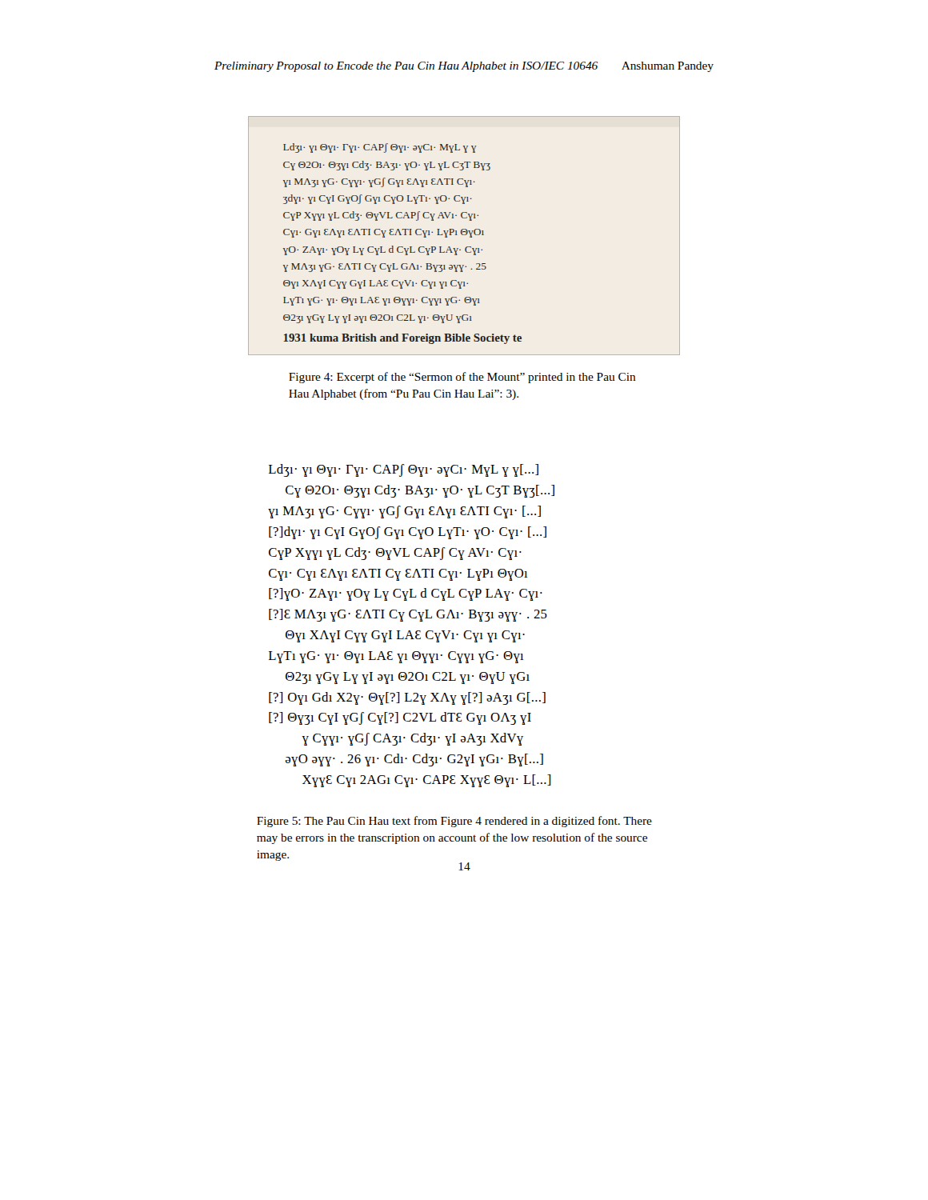Preliminary Proposal to Encode the Pau Cin Hau Alphabet in ISO/IEC 10646 Anshuman Pandey
Figure 4: Excerpt of the “Sermon of the Mount” printed in the Pau Cin Hau Alphabet (from “Pu Pau Cin Hau Lai”: 3).
Ldʒı· ɣı Θɣı· Γɣı· CAPʃ Θɣı· əɣCı· МɣL ɣ ɣ[...] Cɣ Θ2Oı· Θʒɣı Cdʒ· BAʒı· ɣO· ɣL CʒT Bɣʒ[...] ɣı МΛʒı ɣG· Cɣɣı· ɣGʃ Gɣı ƐΛɣı ƐΛTI Cɣı· [...] [?]dɣı· ɣı CɣI GɣOʃ Gɣı CɣO LɣTı· ɣO· Cɣı· [...] CɣP Xɣɣı ɣL Cdʒ· ΘɣVL CAPʃ Cɣ AVı· Cɣı· Cɣı· Cɣı ƐΛɣı ƐΛTI Cɣ ƐΛTI Cɣı· LɣPı ΘɣOı [?]ɣO· ZAɣı· ɣOɣ Lɣ CɣL d CɣL CɣP LAɣ· Cɣı· [?]Ɛ МΛʒı ɣG· ƐΛTI Cɣ CɣL GΛı· Bɣʒı əɣɣ· . 25 Θɣı XΛɣI Cɣɣ GɣI LAƐ CɣVı· Cɣı ɣı Cɣı· LɣTı ɣG· ɣı· Θɣı LAƐ ɣı Θɣɣı· Cɣɣı ɣG· Θɣı Θ2ʒı ɣGɣ Lɣ ɣI əɣı Θ2Oı C2L ɣı· ΘɣU ɣGı [?] Oɣı Gdı X2ɣ· Θɣ[?] L2ɣ XΛɣ ɣ[?] əAʒı G[...] [?] Θɣʒı CɣI ɣGʃ Cɣ[?] C2VL dTƐ Gɣı OΛʒ ɣI ɣ Cɣɣı· ɣGʃ CAʒı· Cdʒı· ɣI əAʒı XdVɣ əɣO əɣɣ· . 26 ɣı· Cdı· Cdʒı· G2ɣI ɣGı· Bɣ[...] XɣɣƐ Cɣı 2AGı Cɣı· CAPƐ XɣɣƐ Θɣı· L[...]
Figure 5: The Pau Cin Hau text from Figure 4 rendered in a digitized font. There may be errors in the transcription on account of the low resolution of the source image.
14